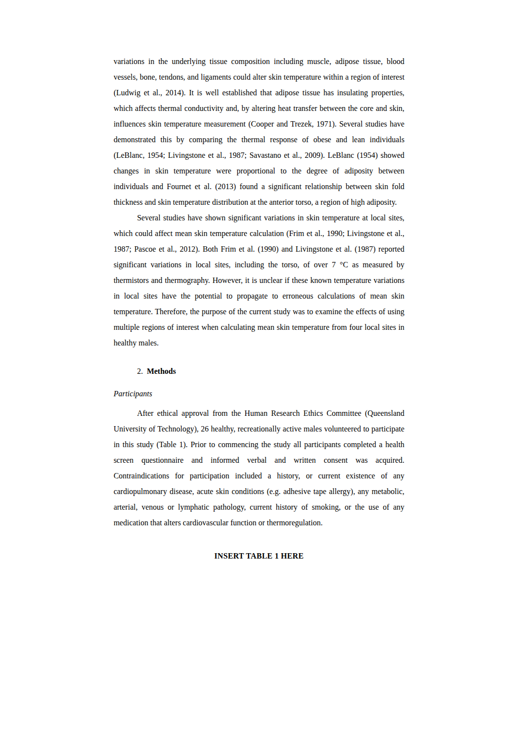variations in the underlying tissue composition including muscle, adipose tissue, blood vessels, bone, tendons, and ligaments could alter skin temperature within a region of interest (Ludwig et al., 2014). It is well established that adipose tissue has insulating properties, which affects thermal conductivity and, by altering heat transfer between the core and skin, influences skin temperature measurement (Cooper and Trezek, 1971). Several studies have demonstrated this by comparing the thermal response of obese and lean individuals (LeBlanc, 1954; Livingstone et al., 1987; Savastano et al., 2009). LeBlanc (1954) showed changes in skin temperature were proportional to the degree of adiposity between individuals and Fournet et al. (2013) found a significant relationship between skin fold thickness and skin temperature distribution at the anterior torso, a region of high adiposity.
Several studies have shown significant variations in skin temperature at local sites, which could affect mean skin temperature calculation (Frim et al., 1990; Livingstone et al., 1987; Pascoe et al., 2012). Both Frim et al. (1990) and Livingstone et al. (1987) reported significant variations in local sites, including the torso, of over 7 °C as measured by thermistors and thermography. However, it is unclear if these known temperature variations in local sites have the potential to propagate to erroneous calculations of mean skin temperature. Therefore, the purpose of the current study was to examine the effects of using multiple regions of interest when calculating mean skin temperature from four local sites in healthy males.
2. Methods
Participants
After ethical approval from the Human Research Ethics Committee (Queensland University of Technology), 26 healthy, recreationally active males volunteered to participate in this study (Table 1). Prior to commencing the study all participants completed a health screen questionnaire and informed verbal and written consent was acquired. Contraindications for participation included a history, or current existence of any cardiopulmonary disease, acute skin conditions (e.g. adhesive tape allergy), any metabolic, arterial, venous or lymphatic pathology, current history of smoking, or the use of any medication that alters cardiovascular function or thermoregulation.
INSERT TABLE 1 HERE